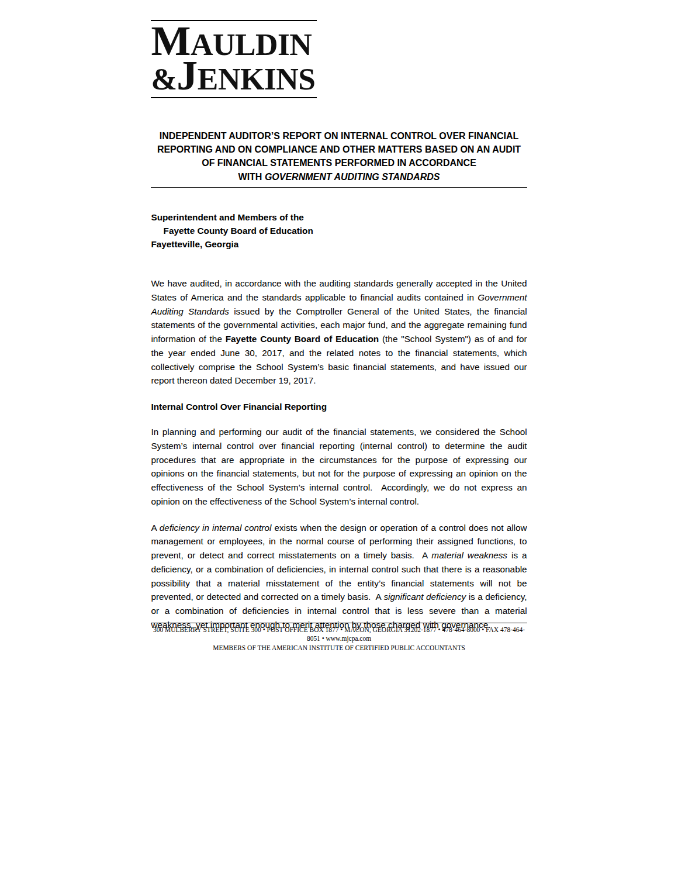MAULDIN &JENKINS
Independent Auditor’s Report on Internal Control Over Financial
Reporting and on Compliance and Other Matters Based on an Audit
of Financial Statements Performed in Accordance
with Government Auditing Standards
Superintendent and Members of the Fayette County Board of Education Fayetteville, Georgia
We have audited, in accordance with the auditing standards generally accepted in the United States of America and the standards applicable to financial audits contained in Government Auditing Standards issued by the Comptroller General of the United States, the financial statements of the governmental activities, each major fund, and the aggregate remaining fund information of the Fayette County Board of Education (the "School System") as of and for the year ended June 30, 2017, and the related notes to the financial statements, which collectively comprise the School System’s basic financial statements, and have issued our report thereon dated December 19, 2017.
Internal Control Over Financial Reporting
In planning and performing our audit of the financial statements, we considered the School System’s internal control over financial reporting (internal control) to determine the audit procedures that are appropriate in the circumstances for the purpose of expressing our opinions on the financial statements, but not for the purpose of expressing an opinion on the effectiveness of the School System’s internal control. Accordingly, we do not express an opinion on the effectiveness of the School System’s internal control.
A deficiency in internal control exists when the design or operation of a control does not allow management or employees, in the normal course of performing their assigned functions, to prevent, or detect and correct misstatements on a timely basis. A material weakness is a deficiency, or a combination of deficiencies, in internal control such that there is a reasonable possibility that a material misstatement of the entity’s financial statements will not be prevented, or detected and corrected on a timely basis. A significant deficiency is a deficiency, or a combination of deficiencies in internal control that is less severe than a material weakness, yet important enough to merit attention by those charged with governance.
300 MULBERRY STREET, SUITE 300 • POST OFFICE BOX 1877 • MACON, GEORGIA 31202-1877 • 478-464-8000 • FAX 478-464-8051 • www.mjcpa.com MEMBERS OF THE AMERICAN INSTITUTE OF CERTIFIED PUBLIC ACCOUNTANTS